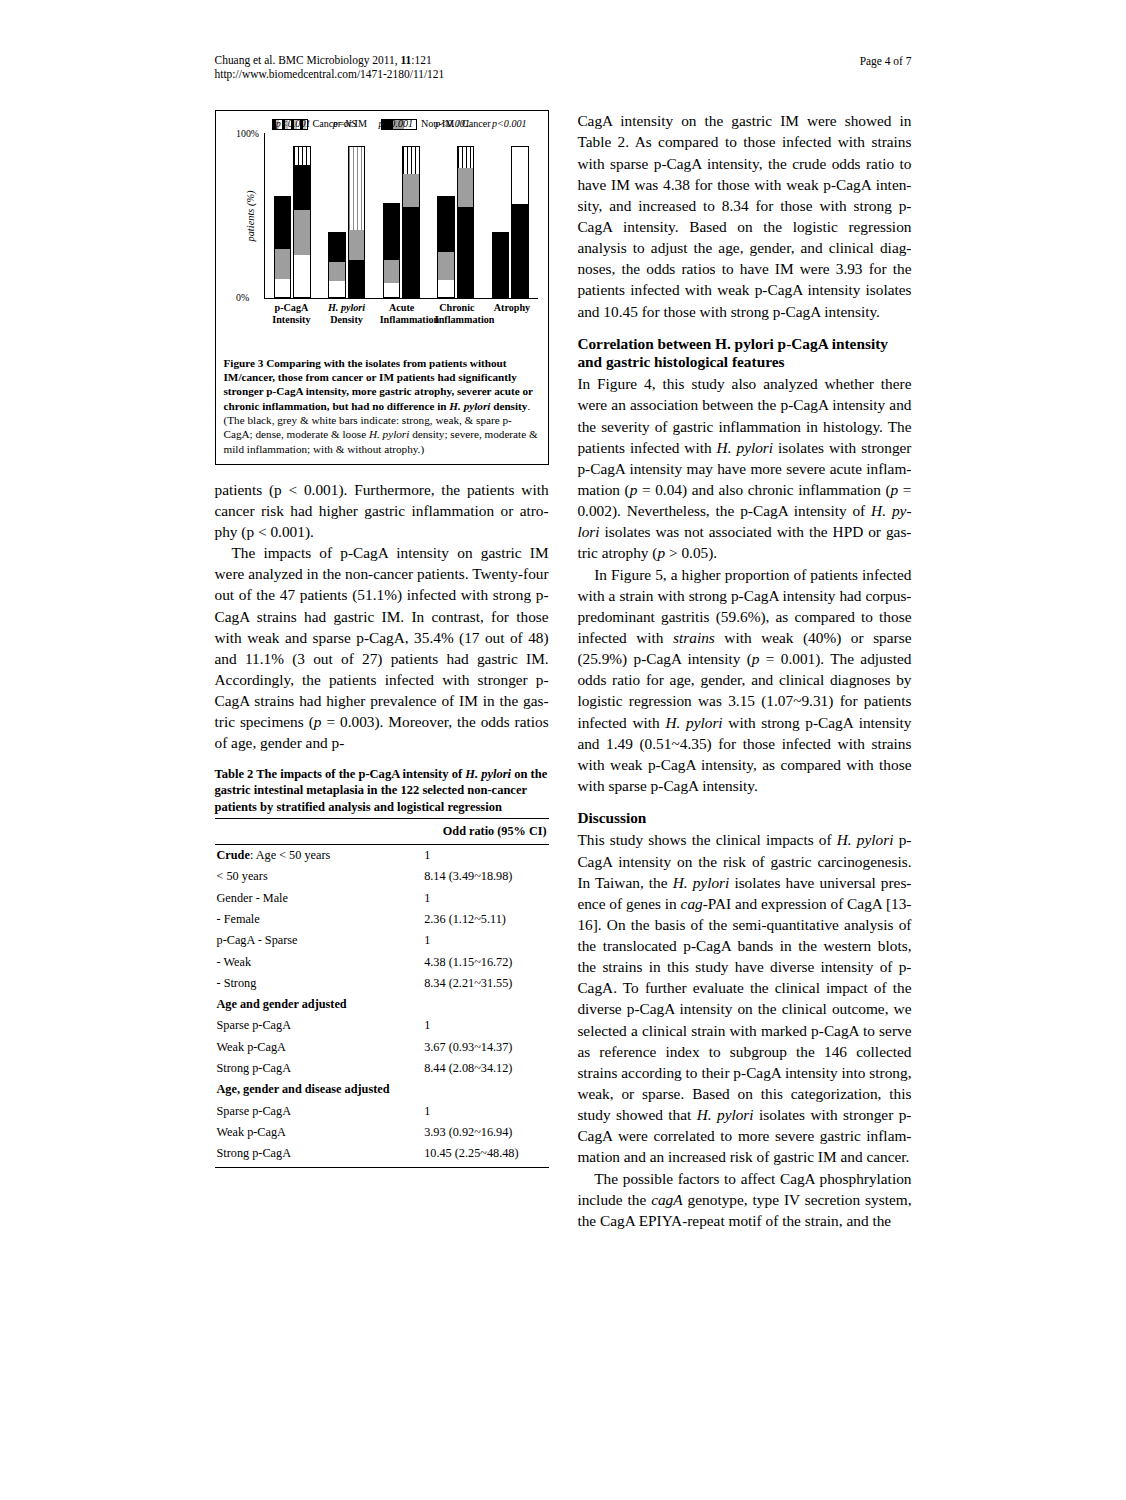Chuang et al. BMC Microbiology 2011, 11:121
http://www.biomedcentral.com/1471-2180/11/121
Page 4 of 7
Cancer or IM
Non-IM / Cancer
patients (%)
100%
0%
p<0.001 p=NS p<0.001 p<0.001 p<0.001
p-CagA
Intensity
H. pylori
Density
Acute
Inflammation
Chronic
Inflammation
Atrophy
Figure 3 Comparing with the isolates from patients without IM/cancer, those from cancer or IM patients had significantly stronger p-CagA intensity, more gastric atrophy, severer acute or chronic inflammation, but had no difference in H. pylori density. (The black, grey & white bars indicate: strong, weak, & spare p-CagA; dense, moderate & loose H. pylori density; severe, moderate & mild inflammation; with & without atrophy.)
patients (p < 0.001). Furthermore, the patients with cancer risk had higher gastric inflammation or atrophy (p < 0.001).
The impacts of p-CagA intensity on gastric IM were analyzed in the non-cancer patients. Twenty-four out of the 47 patients (51.1%) infected with strong p-CagA strains had gastric IM. In contrast, for those with weak and sparse p-CagA, 35.4% (17 out of 48) and 11.1% (3 out of 27) patients had gastric IM. Accordingly, the patients infected with stronger p-CagA strains had higher prevalence of IM in the gastric specimens (p = 0.003). Moreover, the odds ratios of age, gender and p-
Table 2 The impacts of the p-CagA intensity of H. pylori on the gastric intestinal metaplasia in the 122 selected non-cancer patients by stratified analysis and logistical regression
| | Odd ratio (95% CI) |
| --- | --- |
| Crude : Age < 50 years | 1 |
| < 50 years | 8.14 (3.49~18.98) |
| Gender - Male | 1 |
| - Female | 2.36 (1.12~5.11) |
| p-CagA - Sparse | 1 |
| - Weak | 4.38 (1.15~16.72) |
| - Strong | 8.34 (2.21~31.55) |
| Age and gender adjusted | |
| Sparse p-CagA | 1 |
| Weak p-CagA | 3.67 (0.93~14.37) |
| Strong p-CagA | 8.44 (2.08~34.12) |
| Age, gender and disease adjusted | |
| Sparse p-CagA | 1 |
| Weak p-CagA | 3.93 (0.92~16.94) |
| Strong p-CagA | 10.45 (2.25~48.48) |
CagA intensity on the gastric IM were showed in Table 2. As compared to those infected with strains with sparse p-CagA intensity, the crude odds ratio to have IM was 4.38 for those with weak p-CagA intensity, and increased to 8.34 for those with strong p-CagA intensity. Based on the logistic regression analysis to adjust the age, gender, and clinical diagnoses, the odds ratios to have IM were 3.93 for the patients infected with weak p-CagA intensity isolates and 10.45 for those with strong p-CagA intensity.
Correlation between H. pylori p-CagA intensity and gastric histological features
In Figure 4, this study also analyzed whether there were an association between the p-CagA intensity and the severity of gastric inflammation in histology. The patients infected with H. pylori isolates with stronger p-CagA intensity may have more severe acute inflammation (p = 0.04) and also chronic inflammation (p = 0.002). Nevertheless, the p-CagA intensity of H. pylori isolates was not associated with the HPD or gastric atrophy (p > 0.05).
In Figure 5, a higher proportion of patients infected with a strain with strong p-CagA intensity had corpus-predominant gastritis (59.6%), as compared to those infected with strains with weak (40%) or sparse (25.9%) p-CagA intensity (p = 0.001). The adjusted odds ratio for age, gender, and clinical diagnoses by logistic regression was 3.15 (1.07~9.31) for patients infected with H. pylori with strong p-CagA intensity and 1.49 (0.51~4.35) for those infected with strains with weak p-CagA intensity, as compared with those with sparse p-CagA intensity.
Discussion
This study shows the clinical impacts of H. pylori p-CagA intensity on the risk of gastric carcinogenesis. In Taiwan, the H. pylori isolates have universal presence of genes in cag-PAI and expression of CagA [13-16]. On the basis of the semi-quantitative analysis of the translocated p-CagA bands in the western blots, the strains in this study have diverse intensity of p-CagA. To further evaluate the clinical impact of the diverse p-CagA intensity on the clinical outcome, we selected a clinical strain with marked p-CagA to serve as reference index to subgroup the 146 collected strains according to their p-CagA intensity into strong, weak, or sparse. Based on this categorization, this study showed that H. pylori isolates with stronger p-CagA were correlated to more severe gastric inflammation and an increased risk of gastric IM and cancer.
The possible factors to affect CagA phosphrylation include the cagA genotype, type IV secretion system, the CagA EPIYA-repeat motif of the strain, and the